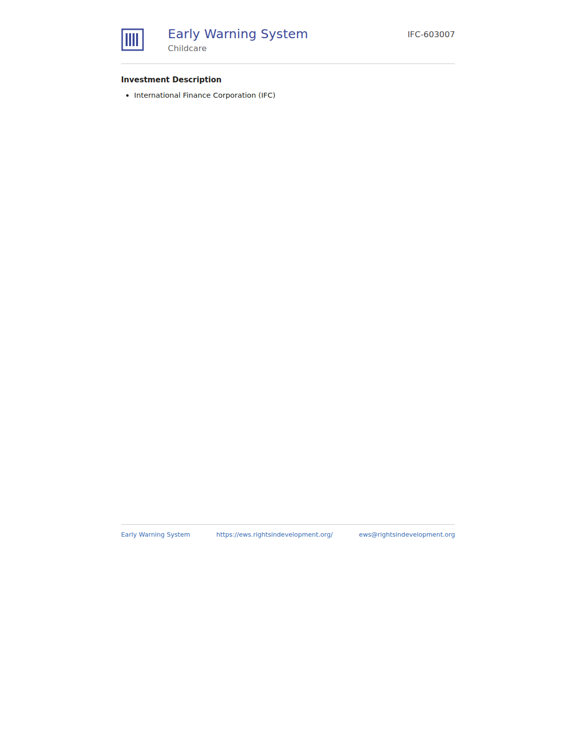Early Warning System
Childcare
IFC-603007
Investment Description
International Finance Corporation (IFC)
Early Warning System
https://ews.rightsindevelopment.org/
ews@rightsindevelopment.org